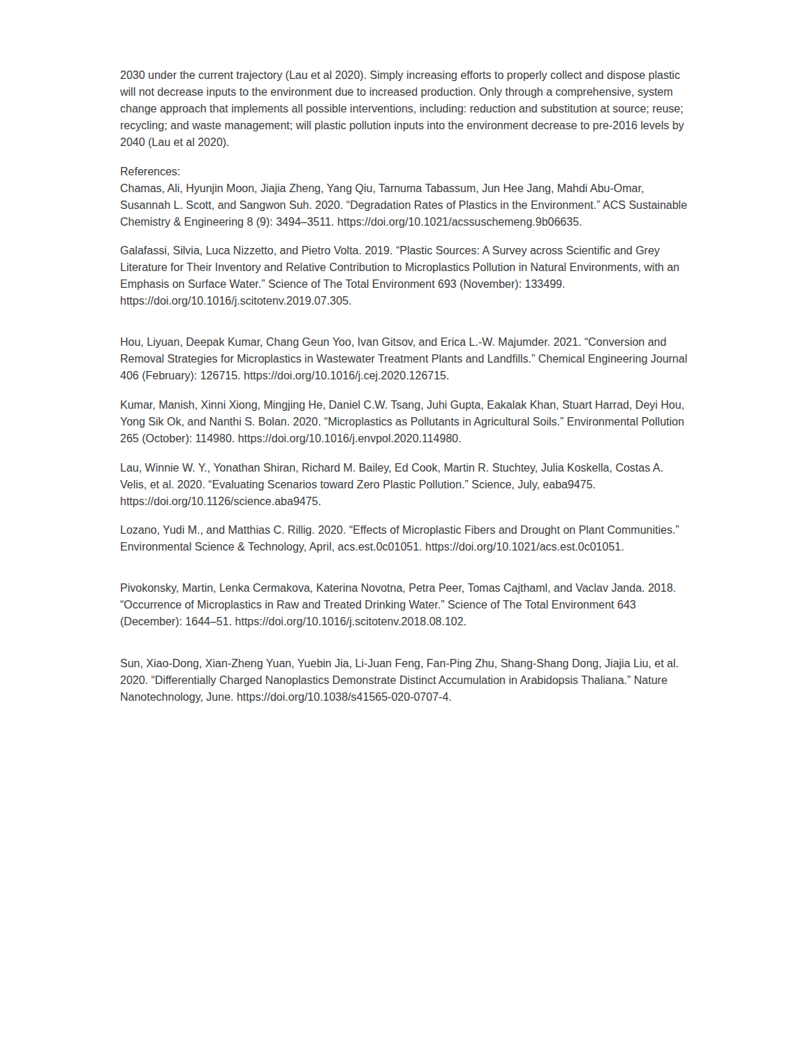2030 under the current trajectory (Lau et al 2020). Simply increasing efforts to properly collect and dispose plastic will not decrease inputs to the environment due to increased production. Only through a comprehensive, system change approach that implements all possible interventions, including: reduction and substitution at source; reuse; recycling; and waste management; will plastic pollution inputs into the environment decrease to pre-2016 levels by 2040 (Lau et al 2020).
References:
Chamas, Ali, Hyunjin Moon, Jiajia Zheng, Yang Qiu, Tarnuma Tabassum, Jun Hee Jang, Mahdi Abu-Omar, Susannah L. Scott, and Sangwon Suh. 2020. “Degradation Rates of Plastics in the Environment.” ACS Sustainable Chemistry & Engineering 8 (9): 3494–3511. https://doi.org/10.1021/acssuschemeng.9b06635.
Galafassi, Silvia, Luca Nizzetto, and Pietro Volta. 2019. “Plastic Sources: A Survey across Scientific and Grey Literature for Their Inventory and Relative Contribution to Microplastics Pollution in Natural Environments, with an Emphasis on Surface Water.” Science of The Total Environment 693 (November): 133499. https://doi.org/10.1016/j.scitotenv.2019.07.305.
Hou, Liyuan, Deepak Kumar, Chang Geun Yoo, Ivan Gitsov, and Erica L.-W. Majumder. 2021. “Conversion and Removal Strategies for Microplastics in Wastewater Treatment Plants and Landfills.” Chemical Engineering Journal 406 (February): 126715. https://doi.org/10.1016/j.cej.2020.126715.
Kumar, Manish, Xinni Xiong, Mingjing He, Daniel C.W. Tsang, Juhi Gupta, Eakalak Khan, Stuart Harrad, Deyi Hou, Yong Sik Ok, and Nanthi S. Bolan. 2020. “Microplastics as Pollutants in Agricultural Soils.” Environmental Pollution 265 (October): 114980. https://doi.org/10.1016/j.envpol.2020.114980.
Lau, Winnie W. Y., Yonathan Shiran, Richard M. Bailey, Ed Cook, Martin R. Stuchtey, Julia Koskella, Costas A. Velis, et al. 2020. “Evaluating Scenarios toward Zero Plastic Pollution.” Science, July, eaba9475. https://doi.org/10.1126/science.aba9475.
Lozano, Yudi M., and Matthias C. Rillig. 2020. “Effects of Microplastic Fibers and Drought on Plant Communities.” Environmental Science & Technology, April, acs.est.0c01051. https://doi.org/10.1021/acs.est.0c01051.
Pivokonsky, Martin, Lenka Cermakova, Katerina Novotna, Petra Peer, Tomas Cajthaml, and Vaclav Janda. 2018. “Occurrence of Microplastics in Raw and Treated Drinking Water.” Science of The Total Environment 643 (December): 1644–51. https://doi.org/10.1016/j.scitotenv.2018.08.102.
Sun, Xiao-Dong, Xian-Zheng Yuan, Yuebin Jia, Li-Juan Feng, Fan-Ping Zhu, Shang-Shang Dong, Jiajia Liu, et al. 2020. “Differentially Charged Nanoplastics Demonstrate Distinct Accumulation in Arabidopsis Thaliana.” Nature Nanotechnology, June. https://doi.org/10.1038/s41565-020-0707-4.